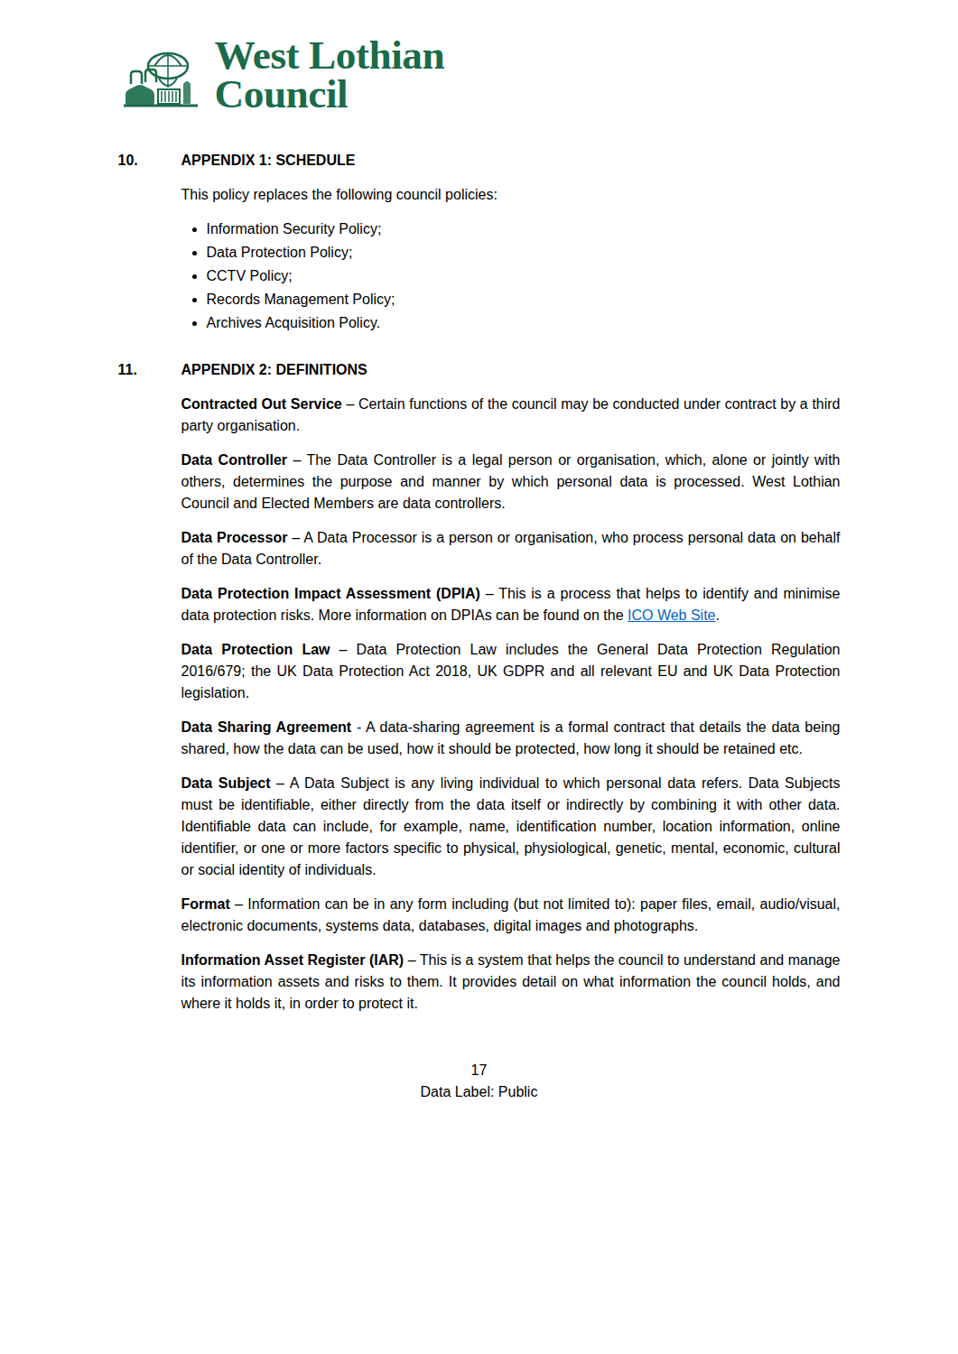West Lothian
Council
10.
APPENDIX 1: SCHEDULE
This policy replaces the following council policies:
Information Security Policy;
Data Protection Policy;
CCTV Policy;
Records Management Policy;
Archives Acquisition Policy.
11.
APPENDIX 2: DEFINITIONS
Contracted Out Service – Certain functions of the council may be conducted under contract by a third party organisation.
Data Controller – The Data Controller is a legal person or organisation, which, alone or jointly with others, determines the purpose and manner by which personal data is processed. West Lothian Council and Elected Members are data controllers.
Data Processor – A Data Processor is a person or organisation, who process personal data on behalf of the Data Controller.
Data Protection Impact Assessment (DPIA) – This is a process that helps to identify and minimise data protection risks. More information on DPIAs can be found on the ICO Web Site.
Data Protection Law – Data Protection Law includes the General Data Protection Regulation 2016/679; the UK Data Protection Act 2018, UK GDPR and all relevant EU and UK Data Protection legislation.
Data Sharing Agreement - A data-sharing agreement is a formal contract that details the data being shared, how the data can be used, how it should be protected, how long it should be retained etc.
Data Subject – A Data Subject is any living individual to which personal data refers. Data Subjects must be identifiable, either directly from the data itself or indirectly by combining it with other data. Identifiable data can include, for example, name, identification number, location information, online identifier, or one or more factors specific to physical, physiological, genetic, mental, economic, cultural or social identity of individuals.
Format – Information can be in any form including (but not limited to): paper files, email, audio/visual, electronic documents, systems data, databases, digital images and photographs.
Information Asset Register (IAR) – This is a system that helps the council to understand and manage its information assets and risks to them. It provides detail on what information the council holds, and where it holds it, in order to protect it.
17
Data Label: Public